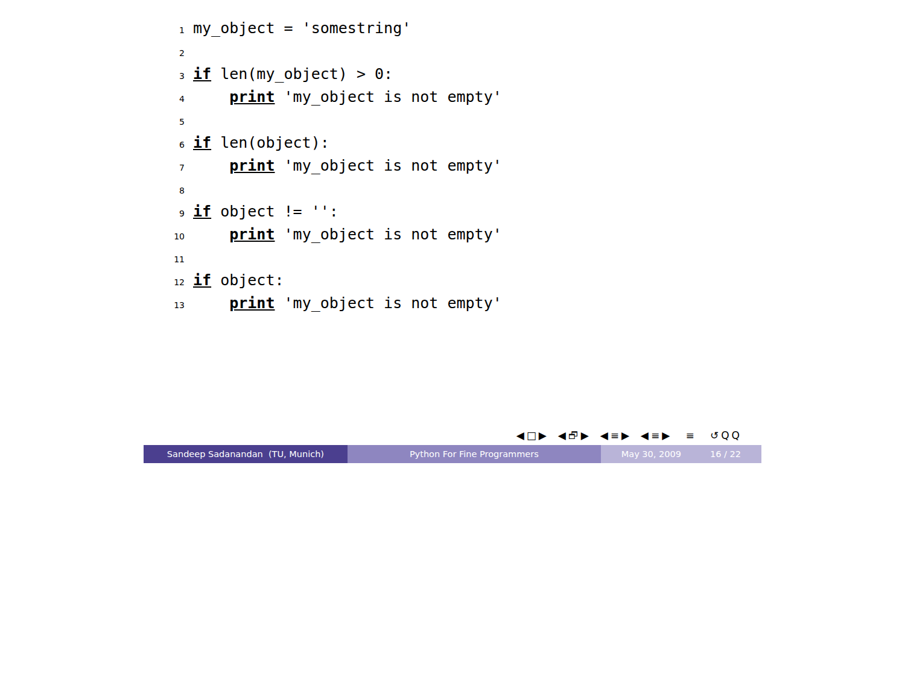| 1 | my_object = 'somestring' |
| 2 | |
| 3 | if len(my_object) > 0: |
| 4 | print 'my_object is not empty' |
| 5 | |
| 6 | if len(object): |
| 7 | print 'my_object is not empty' |
| 8 | |
| 9 | if object != '': |
| 10 | print 'my_object is not empty' |
| 11 | |
| 12 | if object: |
| 13 | print 'my_object is not empty' |
◀□▶ ◀🗗▶ ◀≡▶ ◀≡▶ ≡ ↺QQ
Sandeep Sadanandan (TU, Munich)
Python For Fine Programmers
May 30, 200916 / 22